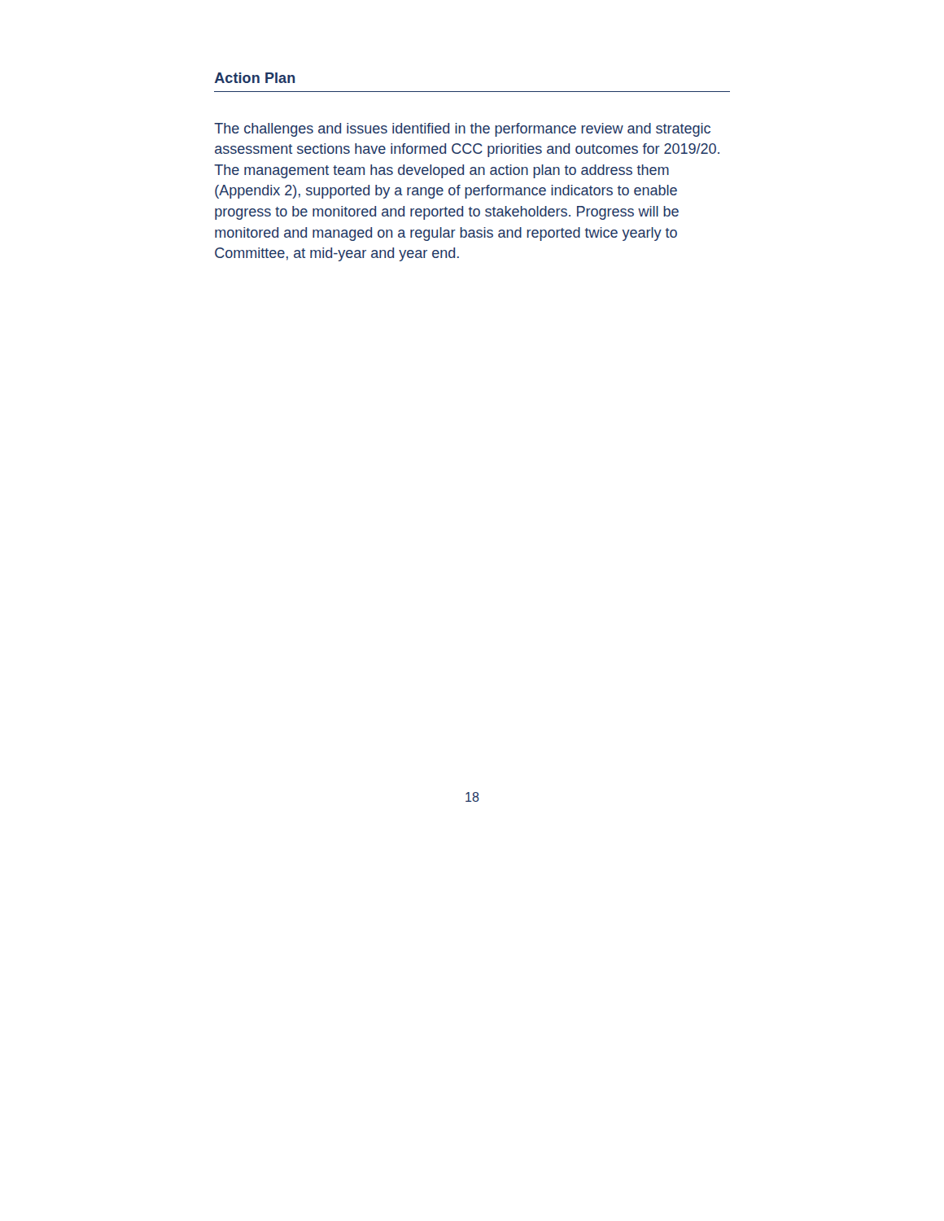Action Plan
The challenges and issues identified in the performance review and strategic assessment sections have informed CCC priorities and outcomes for 2019/20. The management team has developed an action plan to address them (Appendix 2), supported by a range of performance indicators to enable progress to be monitored and reported to stakeholders. Progress will be monitored and managed on a regular basis and reported twice yearly to Committee, at mid-year and year end.
18